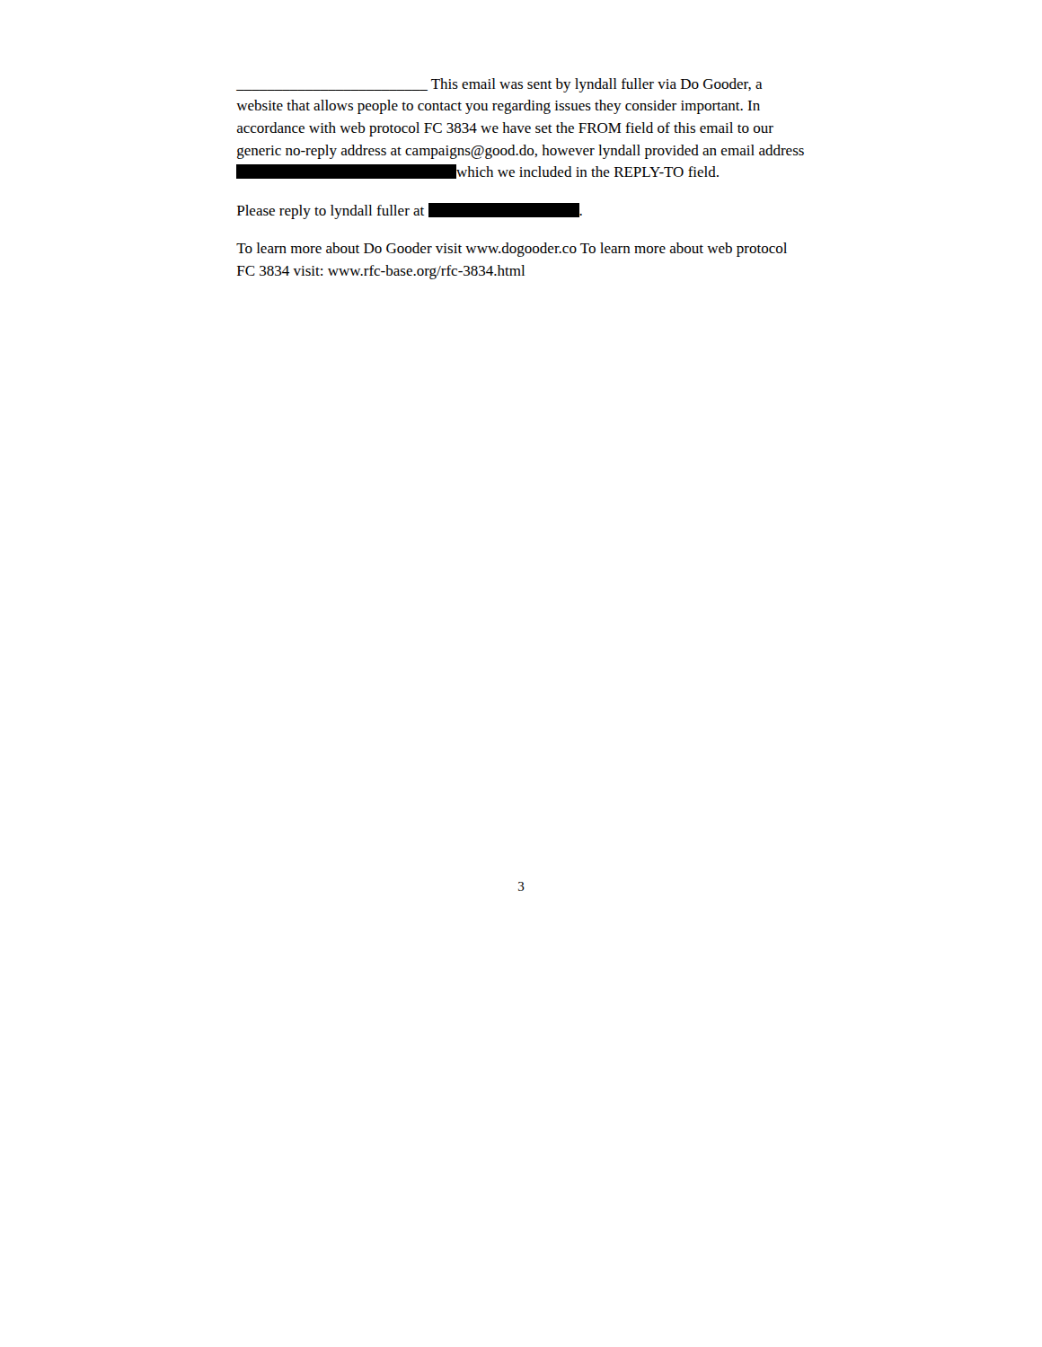_________________________ This email was sent by lyndall fuller via Do Gooder, a website that allows people to contact you regarding issues they consider important. In accordance with web protocol FC 3834 we have set the FROM field of this email to our generic no-reply address at campaigns@good.do, however lyndall provided an email address which we included in the REPLY-TO field.
Please reply to lyndall fuller at .
To learn more about Do Gooder visit www.dogooder.co To learn more about web protocol FC 3834 visit: www.rfc-base.org/rfc-3834.html
3